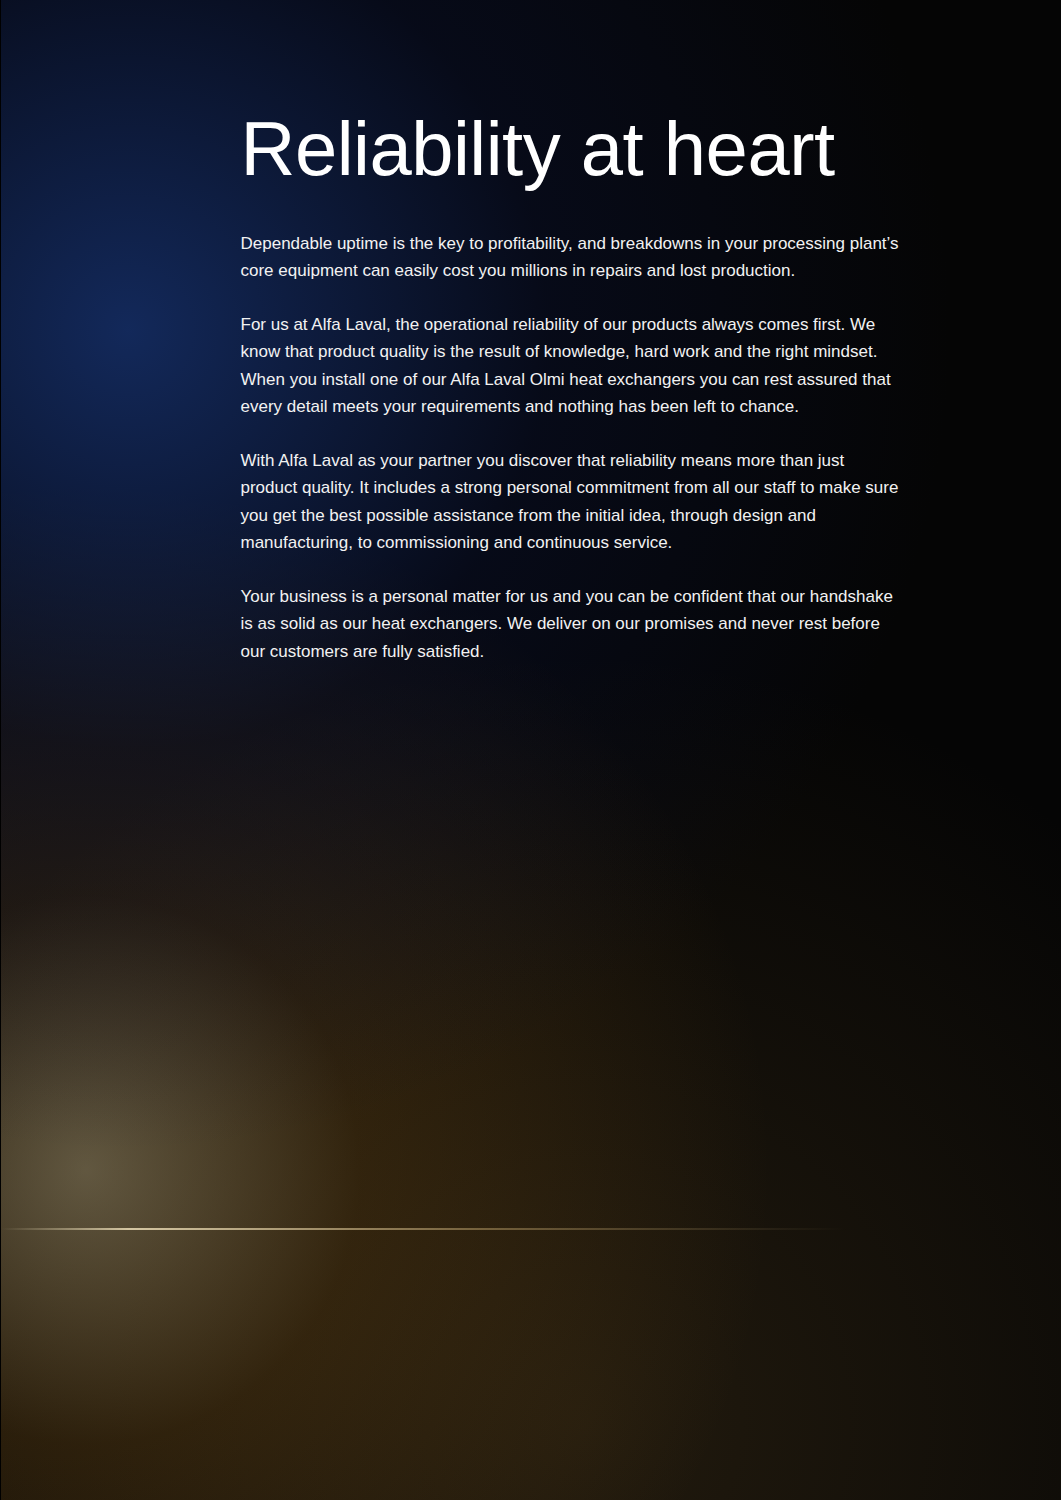Reliability at heart
Dependable uptime is the key to profitability, and breakdowns in your processing plant’s core equipment can easily cost you millions in repairs and lost production.
For us at Alfa Laval, the operational reliability of our products always comes first. We know that product quality is the result of knowledge, hard work and the right mindset. When you install one of our Alfa Laval Olmi heat exchangers you can rest assured that every detail meets your requirements and nothing has been left to chance.
With Alfa Laval as your partner you discover that reliability means more than just product quality. It includes a strong personal commitment from all our staff to make sure you get the best possible assistance from the initial idea, through design and manufacturing, to commissioning and continuous service.
Your business is a personal matter for us and you can be confident that our handshake is as solid as our heat exchangers. We deliver on our promises and never rest before our customers are fully satisfied.